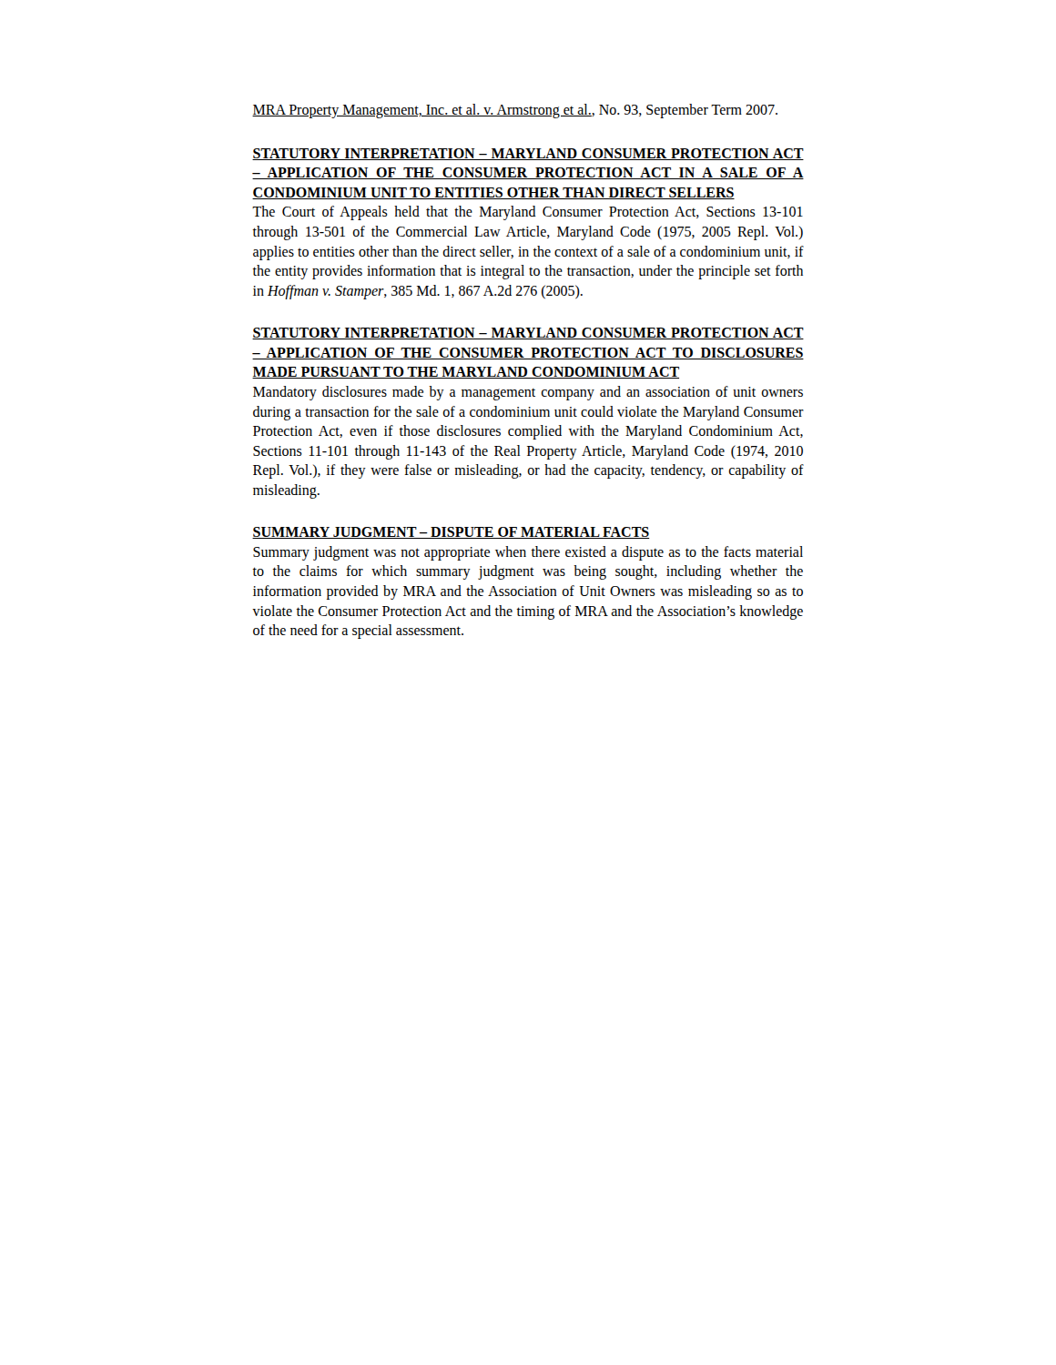MRA Property Management, Inc. et al. v. Armstrong et al., No. 93, September Term 2007.
STATUTORY INTERPRETATION – MARYLAND CONSUMER PROTECTION ACT – APPLICATION OF THE CONSUMER PROTECTION ACT IN A SALE OF A CONDOMINIUM UNIT TO ENTITIES OTHER THAN DIRECT SELLERS
The Court of Appeals held that the Maryland Consumer Protection Act, Sections 13-101 through 13-501 of the Commercial Law Article, Maryland Code (1975, 2005 Repl. Vol.) applies to entities other than the direct seller, in the context of a sale of a condominium unit, if the entity provides information that is integral to the transaction, under the principle set forth in Hoffman v. Stamper, 385 Md. 1, 867 A.2d 276 (2005).
STATUTORY INTERPRETATION – MARYLAND CONSUMER PROTECTION ACT – APPLICATION OF THE CONSUMER PROTECTION ACT TO DISCLOSURES MADE PURSUANT TO THE MARYLAND CONDOMINIUM ACT
Mandatory disclosures made by a management company and an association of unit owners during a transaction for the sale of a condominium unit could violate the Maryland Consumer Protection Act, even if those disclosures complied with the Maryland Condominium Act, Sections 11-101 through 11-143 of the Real Property Article, Maryland Code (1974, 2010 Repl. Vol.), if they were false or misleading, or had the capacity, tendency, or capability of misleading.
SUMMARY JUDGMENT – DISPUTE OF MATERIAL FACTS
Summary judgment was not appropriate when there existed a dispute as to the facts material to the claims for which summary judgment was being sought, including whether the information provided by MRA and the Association of Unit Owners was misleading so as to violate the Consumer Protection Act and the timing of MRA and the Association’s knowledge of the need for a special assessment.